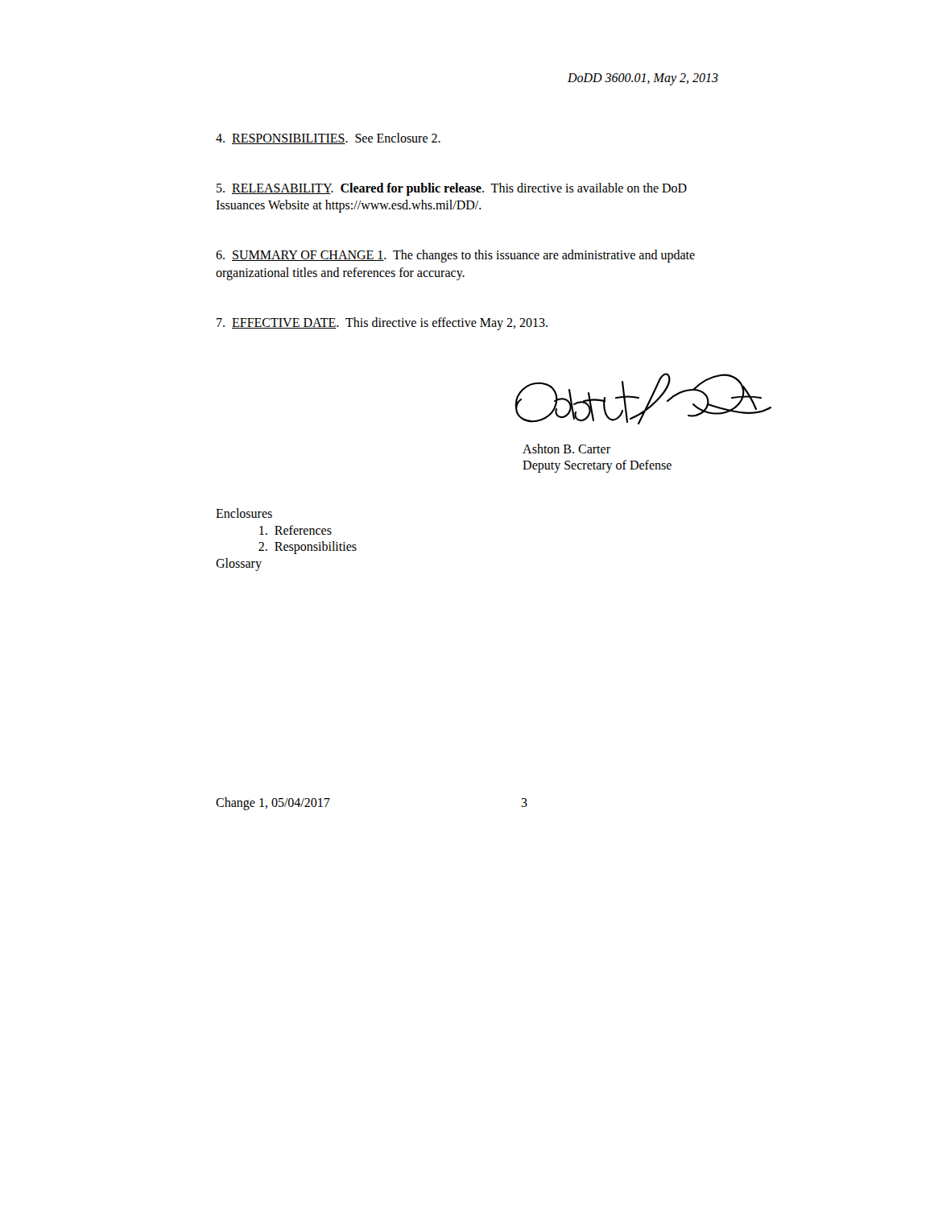DoDD 3600.01, May 2, 2013
4. RESPONSIBILITIES. See Enclosure 2.
5. RELEASABILITY. Cleared for public release. This directive is available on the DoD Issuances Website at https://www.esd.whs.mil/DD/.
6. SUMMARY OF CHANGE 1. The changes to this issuance are administrative and update organizational titles and references for accuracy.
7. EFFECTIVE DATE. This directive is effective May 2, 2013.
Ashton B. Carter
Deputy Secretary of Defense
Enclosures
1. References
2. Responsibilities
Glossary
Change 1, 05/04/2017
3